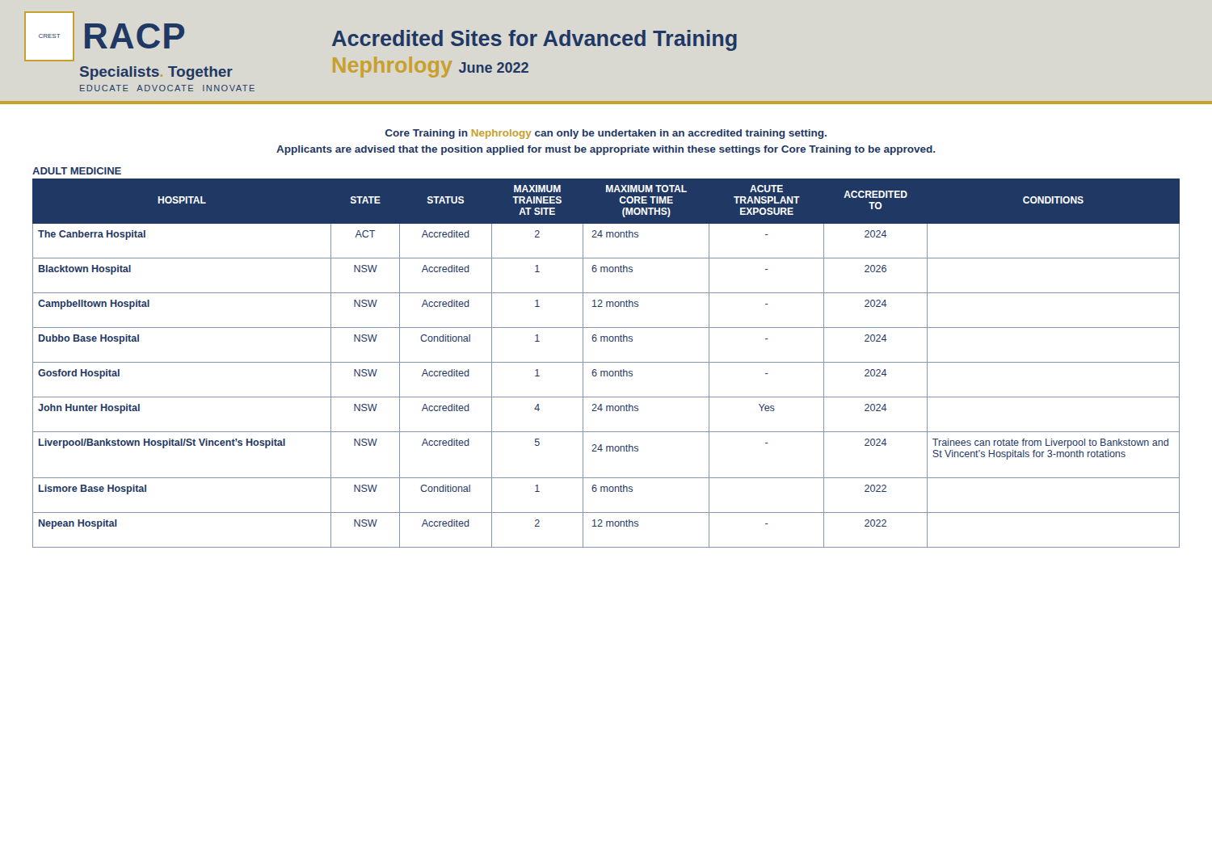CREST
RACP
Specialists. Together
EDUCATE ADVOCATE INNOVATE
Accredited Sites for Advanced Training
Nephrology June 2022
Core Training in Nephrology can only be undertaken in an accredited training setting.
Applicants are advised that the position applied for must be appropriate within these settings for Core Training to be approved.
ADULT MEDICINE
| HOSPITAL | STATE | STATUS | MAXIMUM TRAINEES AT SITE | MAXIMUM TOTAL CORE TIME (MONTHS) | ACUTE TRANSPLANT EXPOSURE | ACCREDITED TO | CONDITIONS |
| --- | --- | --- | --- | --- | --- | --- | --- |
| The Canberra Hospital | ACT | Accredited | 2 | 24 months | - | 2024 | |
| Blacktown Hospital | NSW | Accredited | 1 | 6 months | - | 2026 | |
| Campbelltown Hospital | NSW | Accredited | 1 | 12 months | - | 2024 | |
| Dubbo Base Hospital | NSW | Conditional | 1 | 6 months | - | 2024 | |
| Gosford Hospital | NSW | Accredited | 1 | 6 months | - | 2024 | |
| John Hunter Hospital | NSW | Accredited | 4 | 24 months | Yes | 2024 | |
| Liverpool/Bankstown Hospital/St Vincent’s Hospital | NSW | Accredited | 5 | 24 months | - | 2024 | Trainees can rotate from Liverpool to Bankstown and St Vincent’s Hospitals for 3-month rotations |
| Lismore Base Hospital | NSW | Conditional | 1 | 6 months | | 2022 | |
| Nepean Hospital | NSW | Accredited | 2 | 12 months | - | 2022 | |